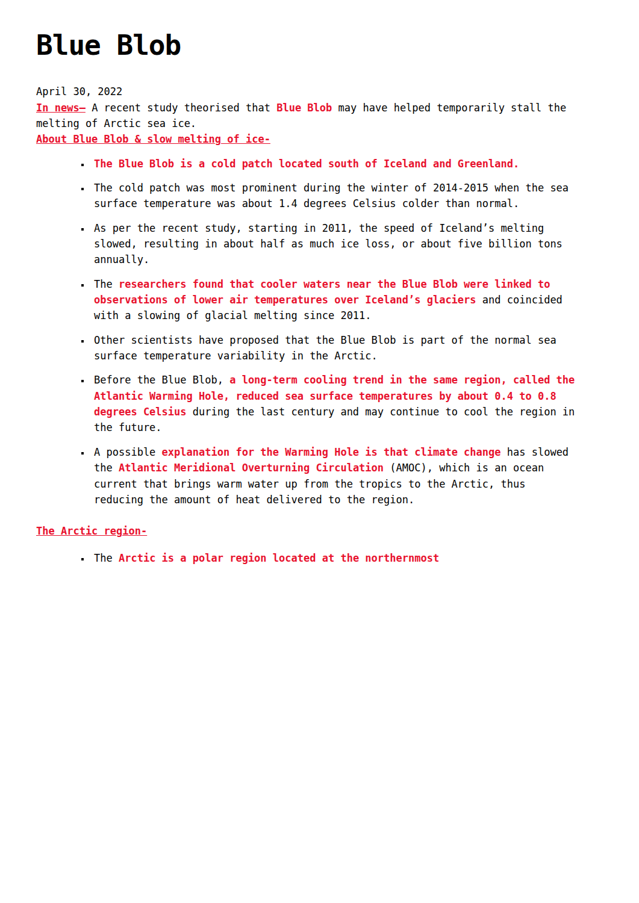Blue Blob
April 30, 2022
In news– A recent study theorised that Blue Blob may have helped temporarily stall the melting of Arctic sea ice.
About Blue Blob & slow melting of ice-
The Blue Blob is a cold patch located south of Iceland and Greenland.
The cold patch was most prominent during the winter of 2014-2015 when the sea surface temperature was about 1.4 degrees Celsius colder than normal.
As per the recent study, starting in 2011, the speed of Iceland’s melting slowed, resulting in about half as much ice loss, or about five billion tons annually.
The researchers found that cooler waters near the Blue Blob were linked to observations of lower air temperatures over Iceland’s glaciers and coincided with a slowing of glacial melting since 2011.
Other scientists have proposed that the Blue Blob is part of the normal sea surface temperature variability in the Arctic.
Before the Blue Blob, a long-term cooling trend in the same region, called the Atlantic Warming Hole, reduced sea surface temperatures by about 0.4 to 0.8 degrees Celsius during the last century and may continue to cool the region in the future.
A possible explanation for the Warming Hole is that climate change has slowed the Atlantic Meridional Overturning Circulation (AMOC), which is an ocean current that brings warm water up from the tropics to the Arctic, thus reducing the amount of heat delivered to the region.
The Arctic region-
The Arctic is a polar region located at the northernmost